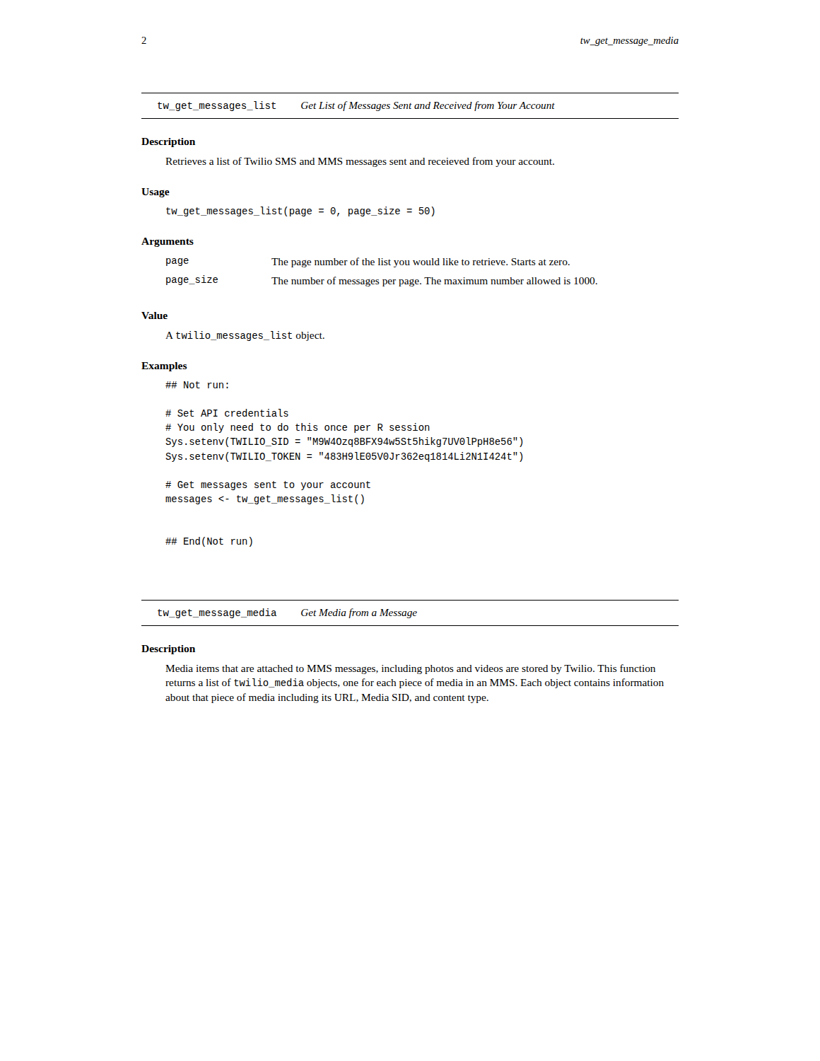2 tw_get_message_media
tw_get_messages_list Get List of Messages Sent and Received from Your Account
Description
Retrieves a list of Twilio SMS and MMS messages sent and receieved from your account.
Usage
tw_get_messages_list(page = 0, page_size = 50)
Arguments
| page | The page number of the list you would like to retrieve. Starts at zero. |
| page_size | The number of messages per page. The maximum number allowed is 1000. |
Value
A twilio_messages_list object.
Examples
## Not run:

# Set API credentials
# You only need to do this once per R session
Sys.setenv(TWILIO_SID = "M9W4Ozq8BFX94w5St5hikg7UV0lPpH8e56")
Sys.setenv(TWILIO_TOKEN = "483H9lE05V0Jr362eq1814Li2N1I424t")

# Get messages sent to your account
messages <- tw_get_messages_list()


## End(Not run)
tw_get_message_media Get Media from a Message
Description
Media items that are attached to MMS messages, including photos and videos are stored by Twilio. This function returns a list of twilio_media objects, one for each piece of media in an MMS. Each object contains information about that piece of media including its URL, Media SID, and content type.